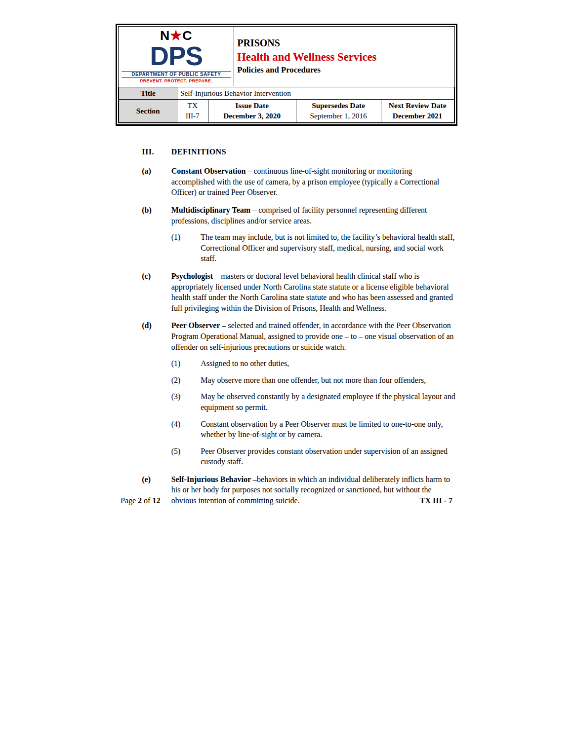| N ★ C DPS DEPARTMENT OF PUBLIC SAFETY PREVENT. PROTECT. PREPARE. | PRISONS Health and Wellness Services Policies and Procedures |
| Title | Self-Injurious Behavior Intervention |
| Section | TX III-7 | Issue Date December 3, 2020 | Supersedes Date September 1, 2016 | Next Review Date December 2021 |
III. DEFINITIONS
(a)
Constant Observation – continuous line-of-sight monitoring or monitoring accomplished with the use of camera, by a prison employee (typically a Correctional Officer) or trained Peer Observer.
(b)
Multidisciplinary Team – comprised of facility personnel representing different professions, disciplines and/or service areas.
(1)
The team may include, but is not limited to, the facility’s behavioral health staff, Correctional Officer and supervisory staff, medical, nursing, and social work staff.
(c)
Psychologist – masters or doctoral level behavioral health clinical staff who is appropriately licensed under North Carolina state statute or a license eligible behavioral health staff under the North Carolina state statute and who has been assessed and granted full privileging within the Division of Prisons, Health and Wellness.
(d)
Peer Observer – selected and trained offender, in accordance with the Peer Observation Program Operational Manual, assigned to provide one – to – one visual observation of an offender on self-injurious precautions or suicide watch.
(1)
Assigned to no other duties,
(2)
May observe more than one offender, but not more than four offenders,
(3)
May be observed constantly by a designated employee if the physical layout and equipment so permit.
(4)
Constant observation by a Peer Observer must be limited to one-to-one only, whether by line-of-sight or by camera.
(5)
Peer Observer provides constant observation under supervision of an assigned custody staff.
(e)
Self-Injurious Behavior –behaviors in which an individual deliberately inflicts harm to his or her body for purposes not socially recognized or sanctioned, but without the obvious intention of committing suicide.
Page 2 of 12
TX III - 7